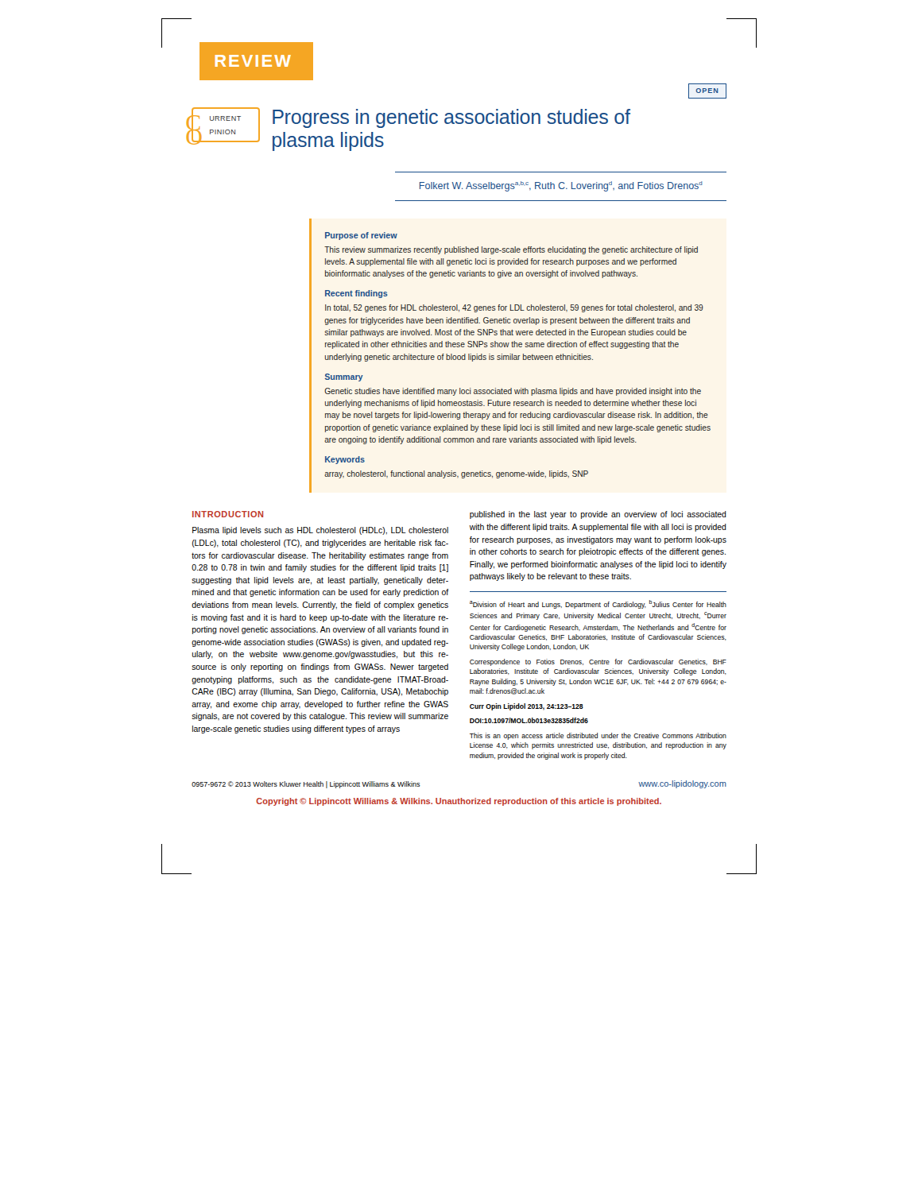REVIEW
OPEN
C O
URRENT
PINION
Progress in genetic association studies of
plasma lipids
Folkert W. Asselbergsa,b,c, Ruth C. Loveringd, and Fotios Drenosd
Purpose of review
This review summarizes recently published large-scale efforts elucidating the genetic architecture of lipid levels. A supplemental file with all genetic loci is provided for research purposes and we performed bioinformatic analyses of the genetic variants to give an oversight of involved pathways.
Recent findings
In total, 52 genes for HDL cholesterol, 42 genes for LDL cholesterol, 59 genes for total cholesterol, and 39 genes for triglycerides have been identified. Genetic overlap is present between the different traits and similar pathways are involved. Most of the SNPs that were detected in the European studies could be replicated in other ethnicities and these SNPs show the same direction of effect suggesting that the underlying genetic architecture of blood lipids is similar between ethnicities.
Summary
Genetic studies have identified many loci associated with plasma lipids and have provided insight into the underlying mechanisms of lipid homeostasis. Future research is needed to determine whether these loci may be novel targets for lipid-lowering therapy and for reducing cardiovascular disease risk. In addition, the proportion of genetic variance explained by these lipid loci is still limited and new large-scale genetic studies are ongoing to identify additional common and rare variants associated with lipid levels.
Keywords
array, cholesterol, functional analysis, genetics, genome-wide, lipids, SNP
INTRODUCTION
Plasma lipid levels such as HDL cholesterol (HDLc), LDL cholesterol (LDLc), total cholesterol (TC), and triglycerides are heritable risk factors for cardiovascular disease. The heritability estimates range from 0.28 to 0.78 in twin and family studies for the different lipid traits [1] suggesting that lipid levels are, at least partially, genetically determined and that genetic information can be used for early prediction of deviations from mean levels. Currently, the field of complex genetics is moving fast and it is hard to keep up-to-date with the literature reporting novel genetic associations. An overview of all variants found in genome-wide association studies (GWASs) is given, and updated regularly, on the website www.genome.gov/gwasstudies, but this resource is only reporting on findings from GWASs. Newer targeted genotyping platforms, such as the candidate-gene ITMAT-Broad-CARe (IBC) array (Illumina, San Diego, California, USA), Metabochip array, and exome chip array, developed to further refine the GWAS signals, are not covered by this catalogue. This review will summarize large-scale genetic studies using different types of arrays
published in the last year to provide an overview of loci associated with the different lipid traits. A supplemental file with all loci is provided for research purposes, as investigators may want to perform look-ups in other cohorts to search for pleiotropic effects of the different genes. Finally, we performed bioinformatic analyses of the lipid loci to identify pathways likely to be relevant to these traits.
aDivision of Heart and Lungs, Department of Cardiology, bJulius Center for Health Sciences and Primary Care, University Medical Center Utrecht, Utrecht, cDurrer Center for Cardiogenetic Research, Amsterdam, The Netherlands and dCentre for Cardiovascular Genetics, BHF Laboratories, Institute of Cardiovascular Sciences, University College London, London, UK
Correspondence to Fotios Drenos, Centre for Cardiovascular Genetics, BHF Laboratories, Institute of Cardiovascular Sciences, University College London, Rayne Building, 5 University St, London WC1E 6JF, UK. Tel: +44 2 07 679 6964; e-mail: f.drenos@ucl.ac.uk
Curr Opin Lipidol 2013, 24:123–128
DOI:10.1097/MOL.0b013e32835df2d6
This is an open access article distributed under the Creative Commons Attribution License 4.0, which permits unrestricted use, distribution, and reproduction in any medium, provided the original work is properly cited.
0957-9672 © 2013 Wolters Kluwer Health | Lippincott Williams & Wilkins
www.co-lipidology.com
Copyright © Lippincott Williams & Wilkins. Unauthorized reproduction of this article is prohibited.